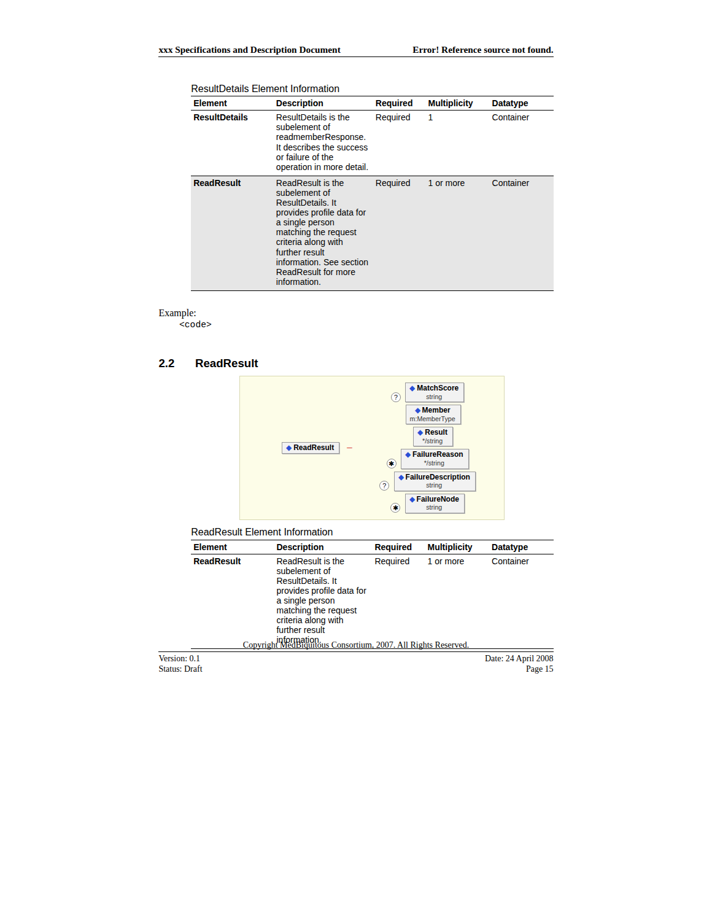xxx Specifications and Description Document
Error! Reference source not found.
ResultDetails Element Information
| Element | Description | Required | Multiplicity | Datatype |
| --- | --- | --- | --- | --- |
| ResultDetails | ResultDetails is the subelement of readmemberResponse. It describes the success or failure of the operation in more detail. | Required | 1 | Container |
| ReadResult | ReadResult is the subelement of ResultDetails. It provides profile data for a single person matching the request criteria along with further result information. See section ReadResult for more information. | Required | 1 or more | Container |
Example:
<code>
2.2 ReadResult
| ◆ ReadResult | ─ | ? ◆ MatchScore string ◆ Member m:MemberType ◆ Result */string ✱ ◆ FailureReason */string ? ◆ FailureDescription string ✱ ◆ FailureNode string |
ReadResult Element Information
| Element | Description | Required | Multiplicity | Datatype |
| --- | --- | --- | --- | --- |
| ReadResult | ReadResult is the subelement of ResultDetails. It provides profile data for a single person matching the request criteria along with further result information. | Required | 1 or more | Container |
Copyright MedBiquitous Consortium, 2007. All Rights Reserved.
Version: 0.1
Status: Draft
Date: 24 April 2008
Page 15